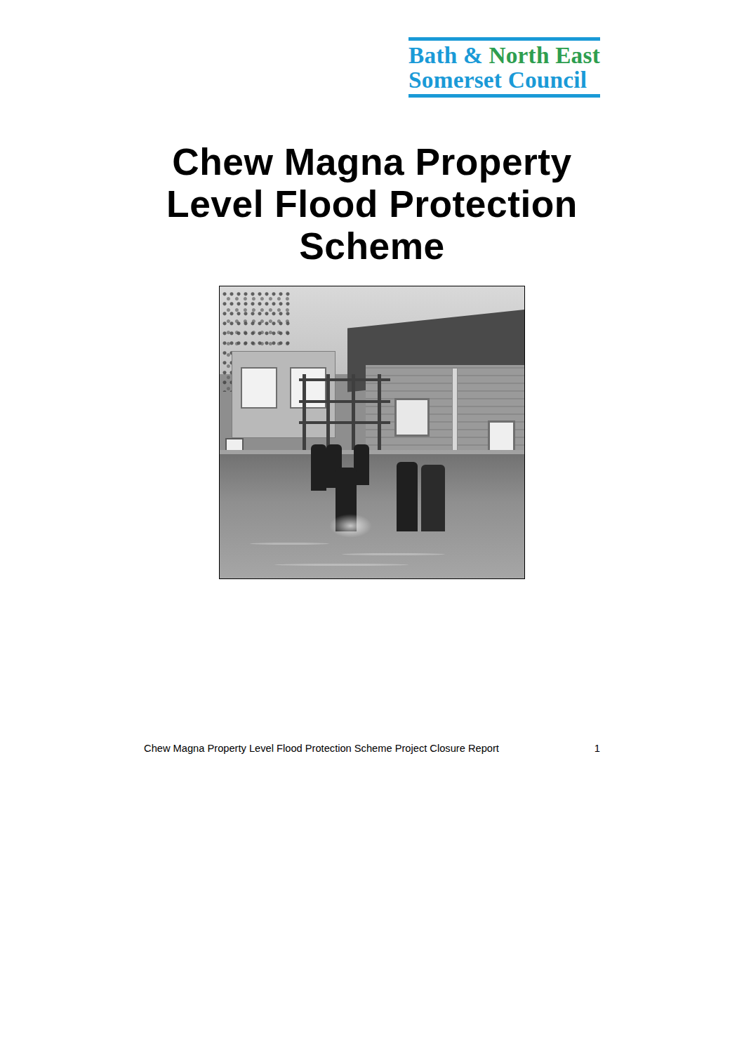Bath & North East
Somerset Council
Chew Magna Property Level Flood Protection Scheme
Chew Magna Property Level Flood Protection Scheme Project Closure Report
1